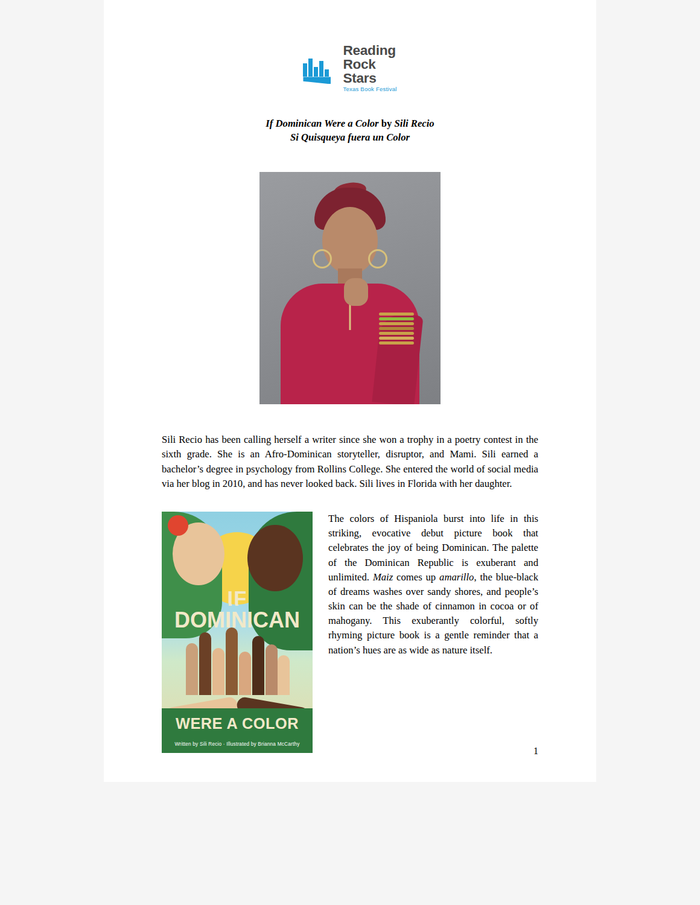| | Reading Rock Stars Texas Book Festival |
If Dominican Were a Color by Sili Recio Si Quisqueya fuera un Color
Sili Recio has been calling herself a writer since she won a trophy in a poetry contest in the sixth grade. She is an Afro-Dominican storyteller, disruptor, and Mami. Sili earned a bachelor’s degree in psychology from Rollins College. She entered the world of social media via her blog in 2010, and has never looked back. Sili lives in Florida with her daughter.
| IF DOMINICAN WERE A COLOR Written by Sili Recio · Illustrated by Brianna McCarthy | The colors of Hispaniola burst into life in this striking, evocative debut picture book that celebrates the joy of being Dominican. The palette of the Dominican Republic is exuberant and unlimited. Maiz comes up amarillo , the blue-black of dreams washes over sandy shores, and people’s skin can be the shade of cinnamon in cocoa or of mahogany. This exuberantly colorful, softly rhyming picture book is a gentle reminder that a nation’s hues are as wide as nature itself. |
1